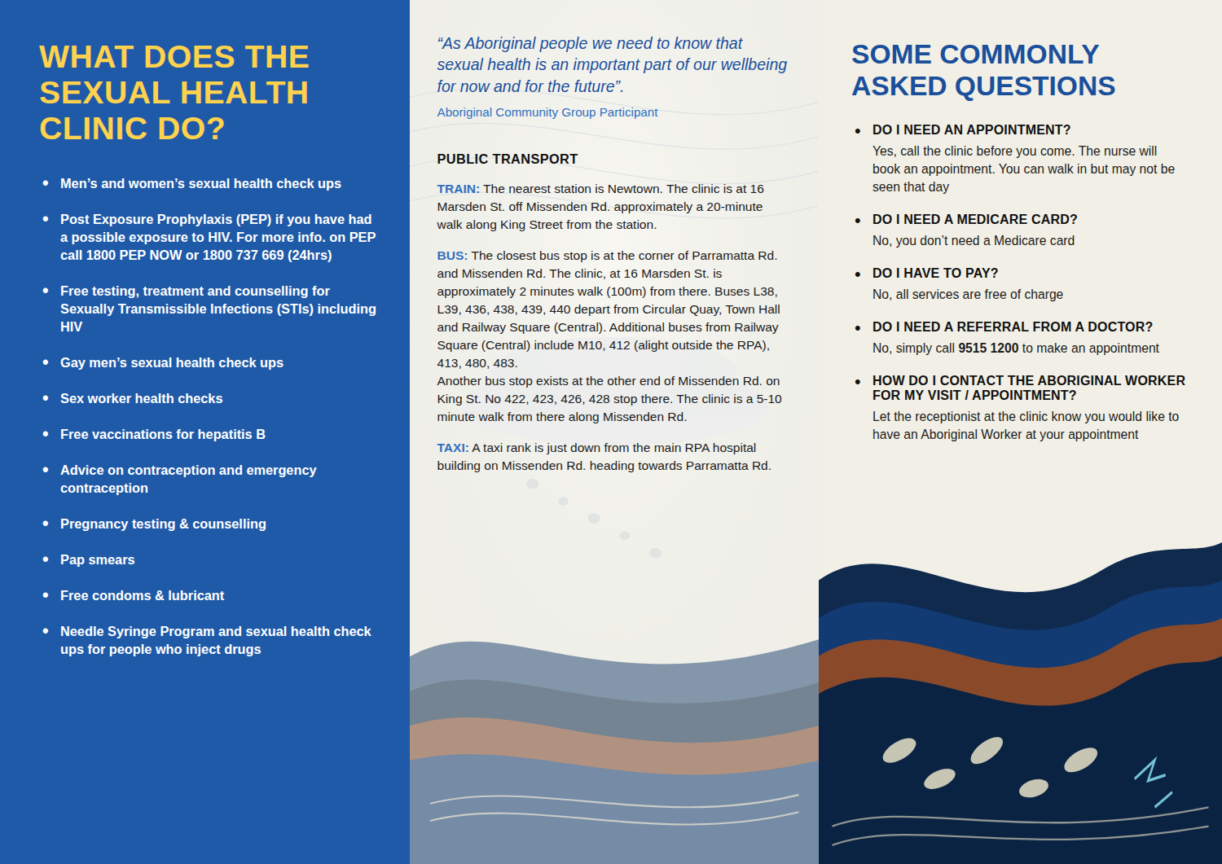WHAT DOES THE SEXUAL HEALTH CLINIC DO?
Men’s and women’s sexual health check ups
Post Exposure Prophylaxis (PEP) if you have had a possible exposure to HIV. For more info. on PEP call 1800 PEP NOW or 1800 737 669 (24hrs)
Free testing, treatment and counselling for Sexually Transmissible Infections (STIs) including HIV
Gay men’s sexual health check ups
Sex worker health checks
Free vaccinations for hepatitis B
Advice on contraception and emergency contraception
Pregnancy testing & counselling
Pap smears
Free condoms & lubricant
Needle Syringe Program and sexual health check ups for people who inject drugs
“As Aboriginal people we need to know that sexual health is an important part of our wellbeing for now and for the future”.
Aboriginal Community Group Participant
PUBLIC TRANSPORT
TRAIN: The nearest station is Newtown. The clinic is at 16 Marsden St. off Missenden Rd. approximately a 20-minute walk along King Street from the station.
BUS: The closest bus stop is at the corner of Parramatta Rd. and Missenden Rd. The clinic, at 16 Marsden St. is approximately 2 minutes walk (100m) from there. Buses L38, L39, 436, 438, 439, 440 depart from Circular Quay, Town Hall and Railway Square (Central). Additional buses from Railway Square (Central) include M10, 412 (alight outside the RPA), 413, 480, 483.
Another bus stop exists at the other end of Missenden Rd. on King St. No 422, 423, 426, 428 stop there. The clinic is a 5-10 minute walk from there along Missenden Rd.
TAXI: A taxi rank is just down from the main RPA hospital building on Missenden Rd. heading towards Parramatta Rd.
SOME COMMONLY ASKED QUESTIONS
Do I need an appointment?
Yes, call the clinic before you come. The nurse will book an appointment. You can walk in but may not be seen that day
Do I need a Medicare card?
No, you don’t need a Medicare card
Do I have to pay?
No, all services are free of charge
Do I need a referral from a doctor?
No, simply call 9515 1200 to make an appointment
How do I contact the Aboriginal Worker for my visit / appointment?
Let the receptionist at the clinic know you would like to have an Aboriginal Worker at your appointment